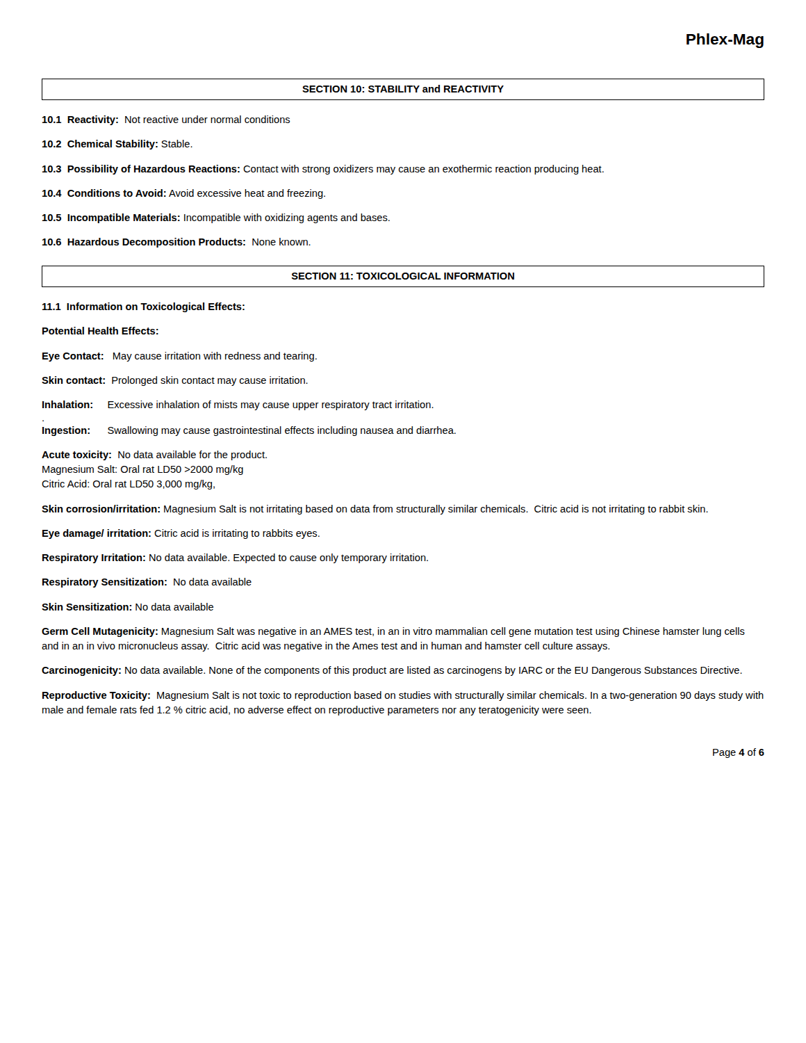Phlex-Mag
SECTION 10: STABILITY and REACTIVITY
10.1 Reactivity: Not reactive under normal conditions
10.2 Chemical Stability: Stable.
10.3 Possibility of Hazardous Reactions: Contact with strong oxidizers may cause an exothermic reaction producing heat.
10.4 Conditions to Avoid: Avoid excessive heat and freezing.
10.5 Incompatible Materials: Incompatible with oxidizing agents and bases.
10.6 Hazardous Decomposition Products: None known.
SECTION 11: TOXICOLOGICAL INFORMATION
11.1 Information on Toxicological Effects:
Potential Health Effects:
Eye Contact: May cause irritation with redness and tearing.
Skin contact: Prolonged skin contact may cause irritation.
Inhalation: Excessive inhalation of mists may cause upper respiratory tract irritation.
.
Ingestion: Swallowing may cause gastrointestinal effects including nausea and diarrhea.
Acute toxicity: No data available for the product.
Magnesium Salt: Oral rat LD50 >2000 mg/kg
Citric Acid: Oral rat LD50 3,000 mg/kg,
Skin corrosion/irritation: Magnesium Salt is not irritating based on data from structurally similar chemicals. Citric acid is not irritating to rabbit skin.
Eye damage/ irritation: Citric acid is irritating to rabbits eyes.
Respiratory Irritation: No data available. Expected to cause only temporary irritation.
Respiratory Sensitization: No data available
Skin Sensitization: No data available
Germ Cell Mutagenicity: Magnesium Salt was negative in an AMES test, in an in vitro mammalian cell gene mutation test using Chinese hamster lung cells and in an in vivo micronucleus assay. Citric acid was negative in the Ames test and in human and hamster cell culture assays.
Carcinogenicity: No data available. None of the components of this product are listed as carcinogens by IARC or the EU Dangerous Substances Directive.
Reproductive Toxicity: Magnesium Salt is not toxic to reproduction based on studies with structurally similar chemicals. In a two-generation 90 days study with male and female rats fed 1.2 % citric acid, no adverse effect on reproductive parameters nor any teratogenicity were seen.
Page 4 of 6